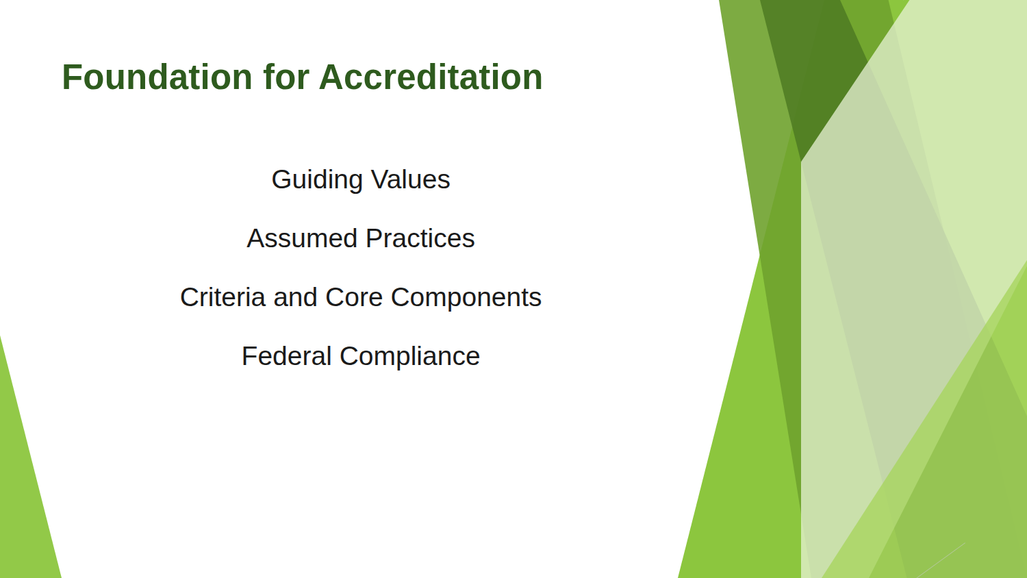Foundation for Accreditation
Guiding Values
Assumed Practices
Criteria and Core Components
Federal Compliance